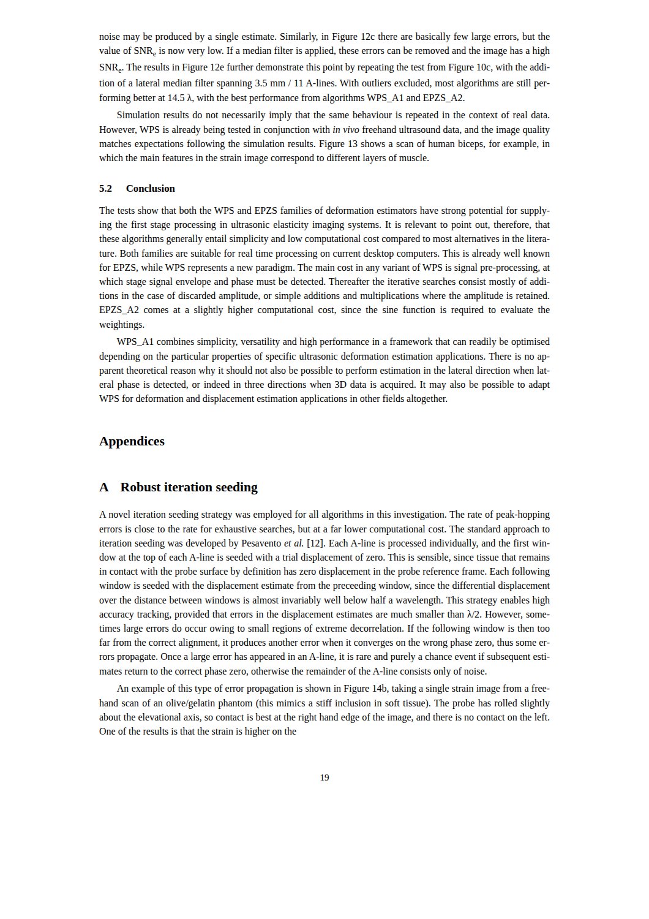noise may be produced by a single estimate. Similarly, in Figure 12c there are basically few large errors, but the value of SNRe is now very low. If a median filter is applied, these errors can be removed and the image has a high SNRe. The results in Figure 12e further demonstrate this point by repeating the test from Figure 10c, with the addition of a lateral median filter spanning 3.5 mm / 11 A-lines. With outliers excluded, most algorithms are still performing better at 14.5 λ, with the best performance from algorithms WPS_A1 and EPZS_A2.
Simulation results do not necessarily imply that the same behaviour is repeated in the context of real data. However, WPS is already being tested in conjunction with in vivo freehand ultrasound data, and the image quality matches expectations following the simulation results. Figure 13 shows a scan of human biceps, for example, in which the main features in the strain image correspond to different layers of muscle.
5.2 Conclusion
The tests show that both the WPS and EPZS families of deformation estimators have strong potential for supplying the first stage processing in ultrasonic elasticity imaging systems. It is relevant to point out, therefore, that these algorithms generally entail simplicity and low computational cost compared to most alternatives in the literature. Both families are suitable for real time processing on current desktop computers. This is already well known for EPZS, while WPS represents a new paradigm. The main cost in any variant of WPS is signal pre-processing, at which stage signal envelope and phase must be detected. Thereafter the iterative searches consist mostly of additions in the case of discarded amplitude, or simple additions and multiplications where the amplitude is retained. EPZS_A2 comes at a slightly higher computational cost, since the sine function is required to evaluate the weightings.
WPS_A1 combines simplicity, versatility and high performance in a framework that can readily be optimised depending on the particular properties of specific ultrasonic deformation estimation applications. There is no apparent theoretical reason why it should not also be possible to perform estimation in the lateral direction when lateral phase is detected, or indeed in three directions when 3D data is acquired. It may also be possible to adapt WPS for deformation and displacement estimation applications in other fields altogether.
Appendices
ARobust iteration seeding
A novel iteration seeding strategy was employed for all algorithms in this investigation. The rate of peak-hopping errors is close to the rate for exhaustive searches, but at a far lower computational cost. The standard approach to iteration seeding was developed by Pesavento et al. [12]. Each A-line is processed individually, and the first window at the top of each A-line is seeded with a trial displacement of zero. This is sensible, since tissue that remains in contact with the probe surface by definition has zero displacement in the probe reference frame. Each following window is seeded with the displacement estimate from the preceeding window, since the differential displacement over the distance between windows is almost invariably well below half a wavelength. This strategy enables high accuracy tracking, provided that errors in the displacement estimates are much smaller than λ/2. However, sometimes large errors do occur owing to small regions of extreme decorrelation. If the following window is then too far from the correct alignment, it produces another error when it converges on the wrong phase zero, thus some errors propagate. Once a large error has appeared in an A-line, it is rare and purely a chance event if subsequent estimates return to the correct phase zero, otherwise the remainder of the A-line consists only of noise.
An example of this type of error propagation is shown in Figure 14b, taking a single strain image from a freehand scan of an olive/gelatin phantom (this mimics a stiff inclusion in soft tissue). The probe has rolled slightly about the elevational axis, so contact is best at the right hand edge of the image, and there is no contact on the left. One of the results is that the strain is higher on the
19